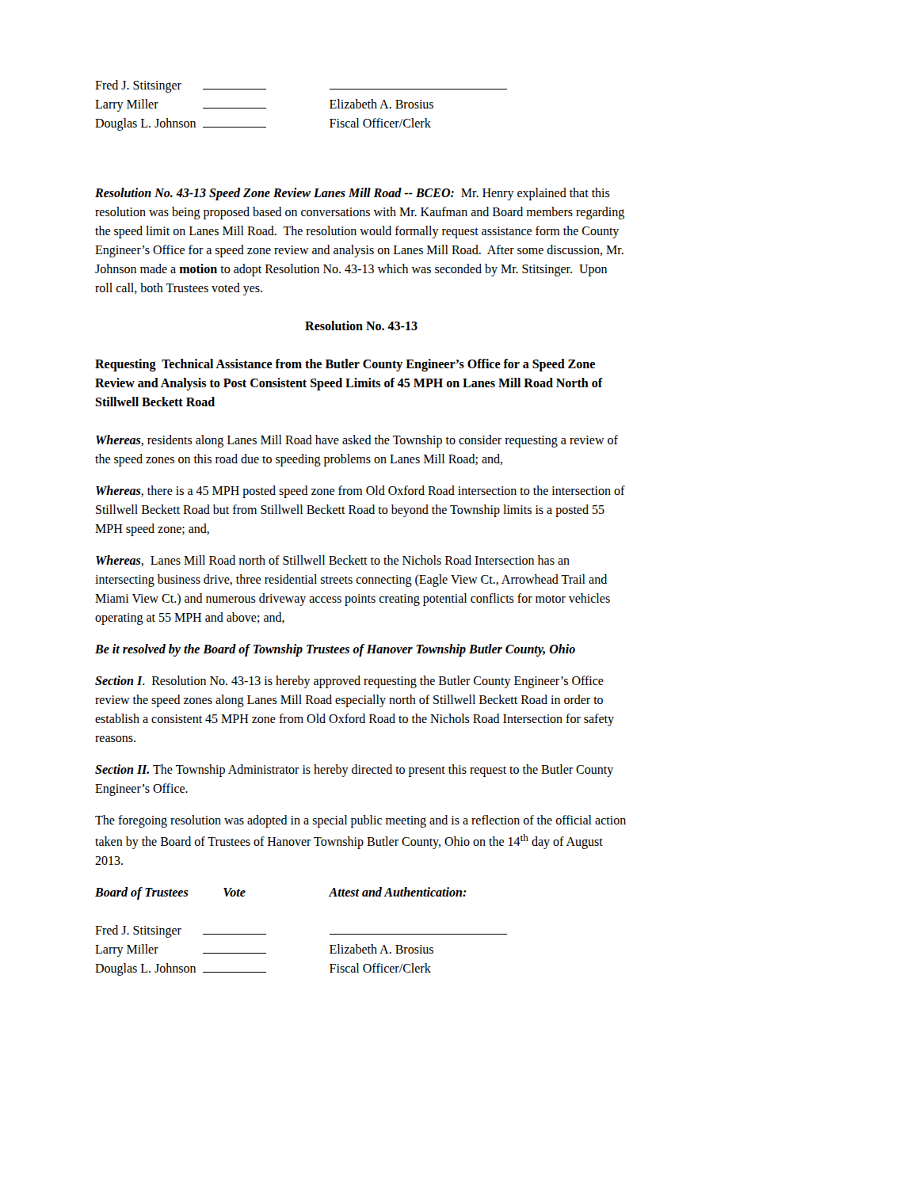| Fred J. Stitsinger | | | |
| Larry Miller | | | Elizabeth A. Brosius |
| Douglas L. Johnson | | | Fiscal Officer/Clerk |
Resolution No. 43-13 Speed Zone Review Lanes Mill Road -- BCEO: Mr. Henry explained that this resolution was being proposed based on conversations with Mr. Kaufman and Board members regarding the speed limit on Lanes Mill Road. The resolution would formally request assistance form the County Engineer’s Office for a speed zone review and analysis on Lanes Mill Road. After some discussion, Mr. Johnson made a motion to adopt Resolution No. 43-13 which was seconded by Mr. Stitsinger. Upon roll call, both Trustees voted yes.
Resolution No. 43-13
Requesting Technical Assistance from the Butler County Engineer’s Office for a Speed Zone Review and Analysis to Post Consistent Speed Limits of 45 MPH on Lanes Mill Road North of Stillwell Beckett Road
Whereas, residents along Lanes Mill Road have asked the Township to consider requesting a review of the speed zones on this road due to speeding problems on Lanes Mill Road; and,
Whereas, there is a 45 MPH posted speed zone from Old Oxford Road intersection to the intersection of Stillwell Beckett Road but from Stillwell Beckett Road to beyond the Township limits is a posted 55 MPH speed zone; and,
Whereas, Lanes Mill Road north of Stillwell Beckett to the Nichols Road Intersection has an intersecting business drive, three residential streets connecting (Eagle View Ct., Arrowhead Trail and Miami View Ct.) and numerous driveway access points creating potential conflicts for motor vehicles operating at 55 MPH and above; and,
Be it resolved by the Board of Township Trustees of Hanover Township Butler County, Ohio
Section I. Resolution No. 43-13 is hereby approved requesting the Butler County Engineer’s Office review the speed zones along Lanes Mill Road especially north of Stillwell Beckett Road in order to establish a consistent 45 MPH zone from Old Oxford Road to the Nichols Road Intersection for safety reasons.
Section II. The Township Administrator is hereby directed to present this request to the Butler County Engineer’s Office.
The foregoing resolution was adopted in a special public meeting and is a reflection of the official action taken by the Board of Trustees of Hanover Township Butler County, Ohio on the 14th day of August 2013.
| Board of Trustees | Vote | | Attest and Authentication: |
| Fred J. Stitsinger | | | |
| Larry Miller | | | Elizabeth A. Brosius |
| Douglas L. Johnson | | | Fiscal Officer/Clerk |